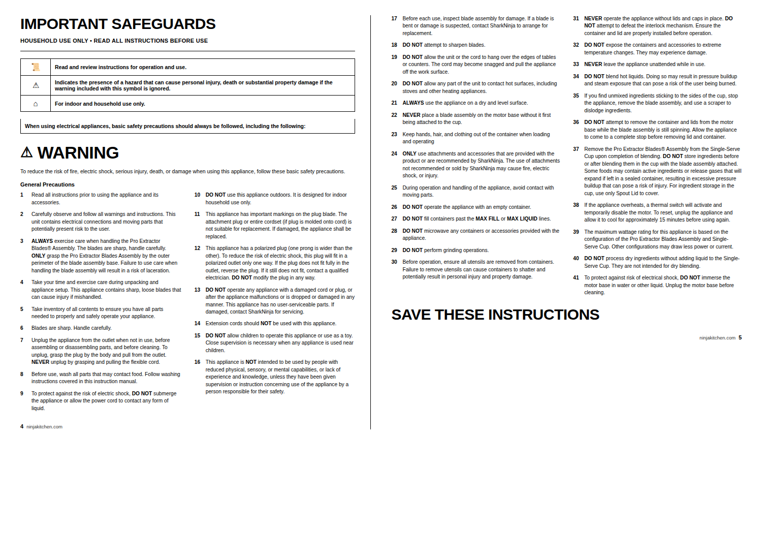IMPORTANT SAFEGUARDS
HOUSEHOLD USE ONLY • READ ALL INSTRUCTIONS BEFORE USE
| 📜 | Read and review instructions for operation and use. |
| ⚠ | Indicates the presence of a hazard that can cause personal injury, death or substantial property damage if the warning included with this symbol is ignored. |
| ⌂ | For indoor and household use only. |
When using electrical appliances, basic safety precautions should always be followed, including the following:
⚠ WARNING
To reduce the risk of fire, electric shock, serious injury, death, or damage when using this appliance, follow these basic safety precautions.
General Precautions
1 Read all instructions prior to using the appliance and its accessories.
2 Carefully observe and follow all warnings and instructions. This unit contains electrical connections and moving parts that potentially present risk to the user.
3 ALWAYS exercise care when handling the Pro Extractor Blades® Assembly. The blades are sharp, handle carefully. ONLY grasp the Pro Extractor Blades Assembly by the outer perimeter of the blade assembly base. Failure to use care when handling the blade assembly will result in a risk of laceration.
4 Take your time and exercise care during unpacking and appliance setup. This appliance contains sharp, loose blades that can cause injury if mishandled.
5 Take inventory of all contents to ensure you have all parts needed to properly and safely operate your appliance.
6 Blades are sharp. Handle carefully.
7 Unplug the appliance from the outlet when not in use, before assembling or disassembling parts, and before cleaning. To unplug, grasp the plug by the body and pull from the outlet. NEVER unplug by grasping and pulling the flexible cord.
8 Before use, wash all parts that may contact food. Follow washing instructions covered in this instruction manual.
9 To protect against the risk of electric shock, DO NOT submerge the appliance or allow the power cord to contact any form of liquid.
10 DO NOT use this appliance outdoors. It is designed for indoor household use only.
11 This appliance has important markings on the plug blade. The attachment plug or entire cordset (if plug is molded onto cord) is not suitable for replacement. If damaged, the appliance shall be replaced.
12 This appliance has a polarized plug (one prong is wider than the other). To reduce the risk of electric shock, this plug will fit in a polarized outlet only one way. If the plug does not fit fully in the outlet, reverse the plug. If it still does not fit, contact a qualified electrician. DO NOT modify the plug in any way.
13 DO NOT operate any appliance with a damaged cord or plug, or after the appliance malfunctions or is dropped or damaged in any manner. This appliance has no user-serviceable parts. If damaged, contact SharkNinja for servicing.
14 Extension cords should NOT be used with this appliance.
15 DO NOT allow children to operate this appliance or use as a toy. Close supervision is necessary when any appliance is used near children.
16 This appliance is NOT intended to be used by people with reduced physical, sensory, or mental capabilities, or lack of experience and knowledge, unless they have been given supervision or instruction concerning use of the appliance by a person responsible for their safety.
4 ninjakitchen.com
17 Before each use, inspect blade assembly for damage. If a blade is bent or damage is suspected, contact SharkNinja to arrange for replacement.
18 DO NOT attempt to sharpen blades.
19 DO NOT allow the unit or the cord to hang over the edges of tables or counters. The cord may become snagged and pull the appliance off the work surface.
20 DO NOT allow any part of the unit to contact hot surfaces, including stoves and other heating appliances.
21 ALWAYS use the appliance on a dry and level surface.
22 NEVER place a blade assembly on the motor base without it first being attached to the cup.
23 Keep hands, hair, and clothing out of the container when loading and operating
24 ONLY use attachments and accessories that are provided with the product or are recommended by SharkNinja. The use of attachments not recommended or sold by SharkNinja may cause fire, electric shock, or injury.
25 During operation and handling of the appliance, avoid contact with moving parts.
26 DO NOT operate the appliance with an empty container.
27 DO NOT fill containers past the MAX FILL or MAX LIQUID lines.
28 DO NOT microwave any containers or accessories provided with the appliance.
29 DO NOT perform grinding operations.
30 Before operation, ensure all utensils are removed from containers. Failure to remove utensils can cause containers to shatter and potentially result in personal injury and property damage.
31 NEVER operate the appliance without lids and caps in place. DO NOT attempt to defeat the interlock mechanism. Ensure the container and lid are properly installed before operation.
32 DO NOT expose the containers and accessories to extreme temperature changes. They may experience damage.
33 NEVER leave the appliance unattended while in use.
34 DO NOT blend hot liquids. Doing so may result in pressure buildup and steam exposure that can pose a risk of the user being burned.
35 If you find unmixed ingredients sticking to the sides of the cup, stop the appliance, remove the blade assembly, and use a scraper to dislodge ingredients.
36 DO NOT attempt to remove the container and lids from the motor base while the blade assembly is still spinning. Allow the appliance to come to a complete stop before removing lid and container.
37 Remove the Pro Extractor Blades® Assembly from the Single-Serve Cup upon completion of blending. DO NOT store ingredients before or after blending them in the cup with the blade assembly attached. Some foods may contain active ingredients or release gases that will expand if left in a sealed container, resulting in excessive pressure buildup that can pose a risk of injury. For ingredient storage in the cup, use only Spout Lid to cover.
38 If the appliance overheats, a thermal switch will activate and temporarily disable the motor. To reset, unplug the appliance and allow it to cool for approximately 15 minutes before using again.
39 The maximum wattage rating for this appliance is based on the configuration of the Pro Extractor Blades Assembly and Single-Serve Cup. Other configurations may draw less power or current.
40 DO NOT process dry ingredients without adding liquid to the Single-Serve Cup. They are not intended for dry blending.
41 To protect against risk of electrical shock, DO NOT immerse the motor base in water or other liquid. Unplug the motor base before cleaning.
SAVE THESE INSTRUCTIONS
ninjakitchen.com 5